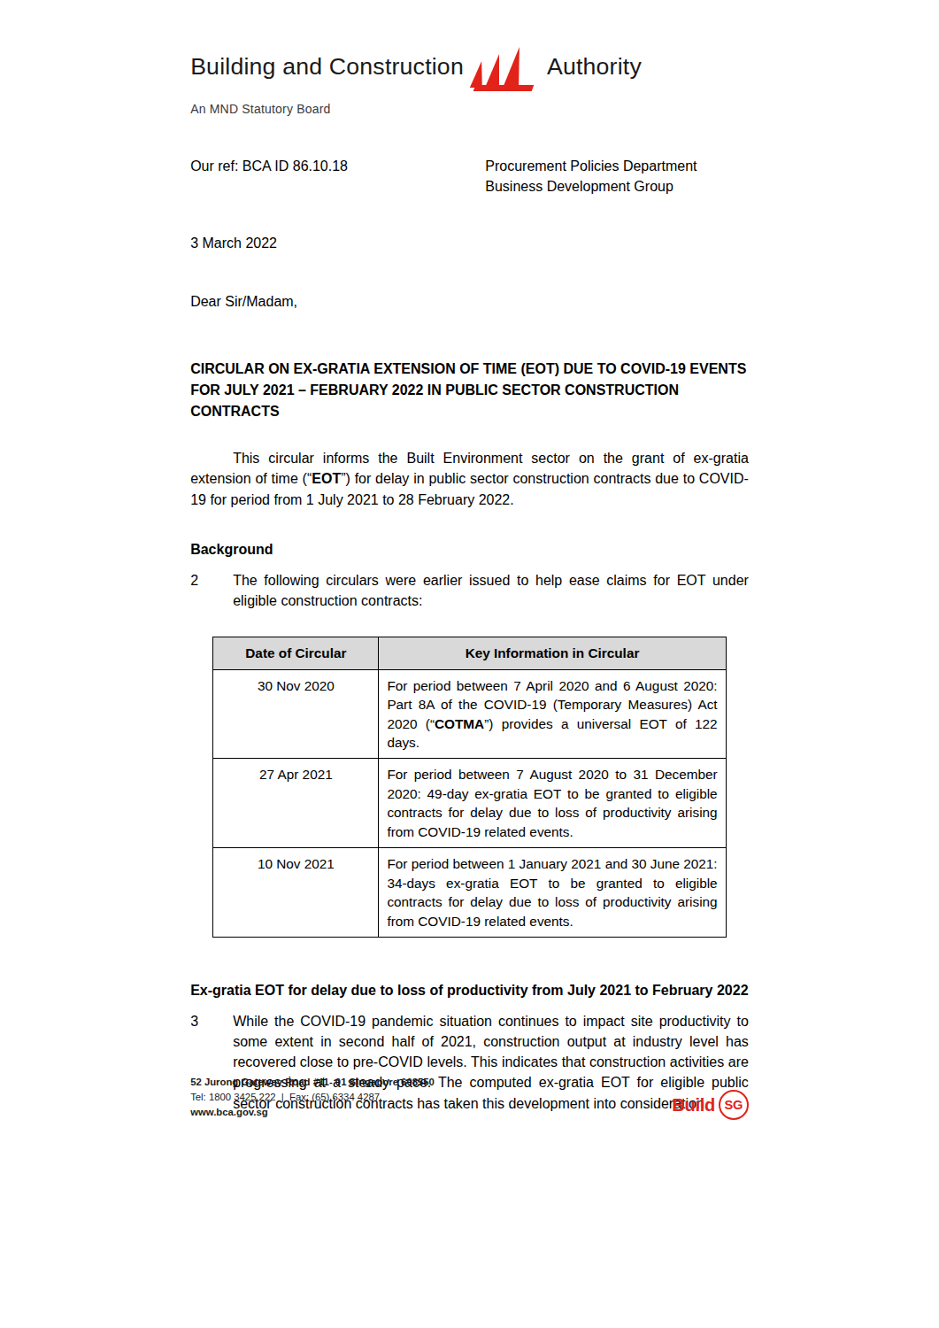Building and Construction
Authority
An MND Statutory Board
Our ref: BCA ID 86.10.18
Procurement Policies Department
Business Development Group
3 March 2022
Dear Sir/Madam,
CIRCULAR ON EX-GRATIA EXTENSION OF TIME (EOT) DUE TO COVID-19 EVENTS FOR JULY 2021 – FEBRUARY 2022 IN PUBLIC SECTOR CONSTRUCTION CONTRACTS
This circular informs the Built Environment sector on the grant of ex-gratia extension of time (“EOT”) for delay in public sector construction contracts due to COVID-19 for period from 1 July 2021 to 28 February 2022.
Background
2
The following circulars were earlier issued to help ease claims for EOT under eligible construction contracts:
| Date of Circular | Key Information in Circular |
| --- | --- |
| 30 Nov 2020 | For period between 7 April 2020 and 6 August 2020: Part 8A of the COVID-19 (Temporary Measures) Act 2020 (“ COTMA ”) provides a universal EOT of 122 days. |
| 27 Apr 2021 | For period between 7 August 2020 to 31 December 2020: 49-day ex-gratia EOT to be granted to eligible contracts for delay due to loss of productivity arising from COVID-19 related events. |
| 10 Nov 2021 | For period between 1 January 2021 and 30 June 2021: 34-days ex-gratia EOT to be granted to eligible contracts for delay due to loss of productivity arising from COVID-19 related events. |
Ex-gratia EOT for delay due to loss of productivity from July 2021 to February 2022
3
While the COVID-19 pandemic situation continues to impact site productivity to some extent in second half of 2021, construction output at industry level has recovered close to pre-COVID levels. This indicates that construction activities are progressing at a steady pace. The computed ex-gratia EOT for eligible public sector construction contracts has taken this development into consideration.
52 Jurong Gateway Road #11- 01 Singapore 608550
Tel: 1800 3425 222 | Fax: (65) 6334 4287
www.bca.gov.sg
BuildSG